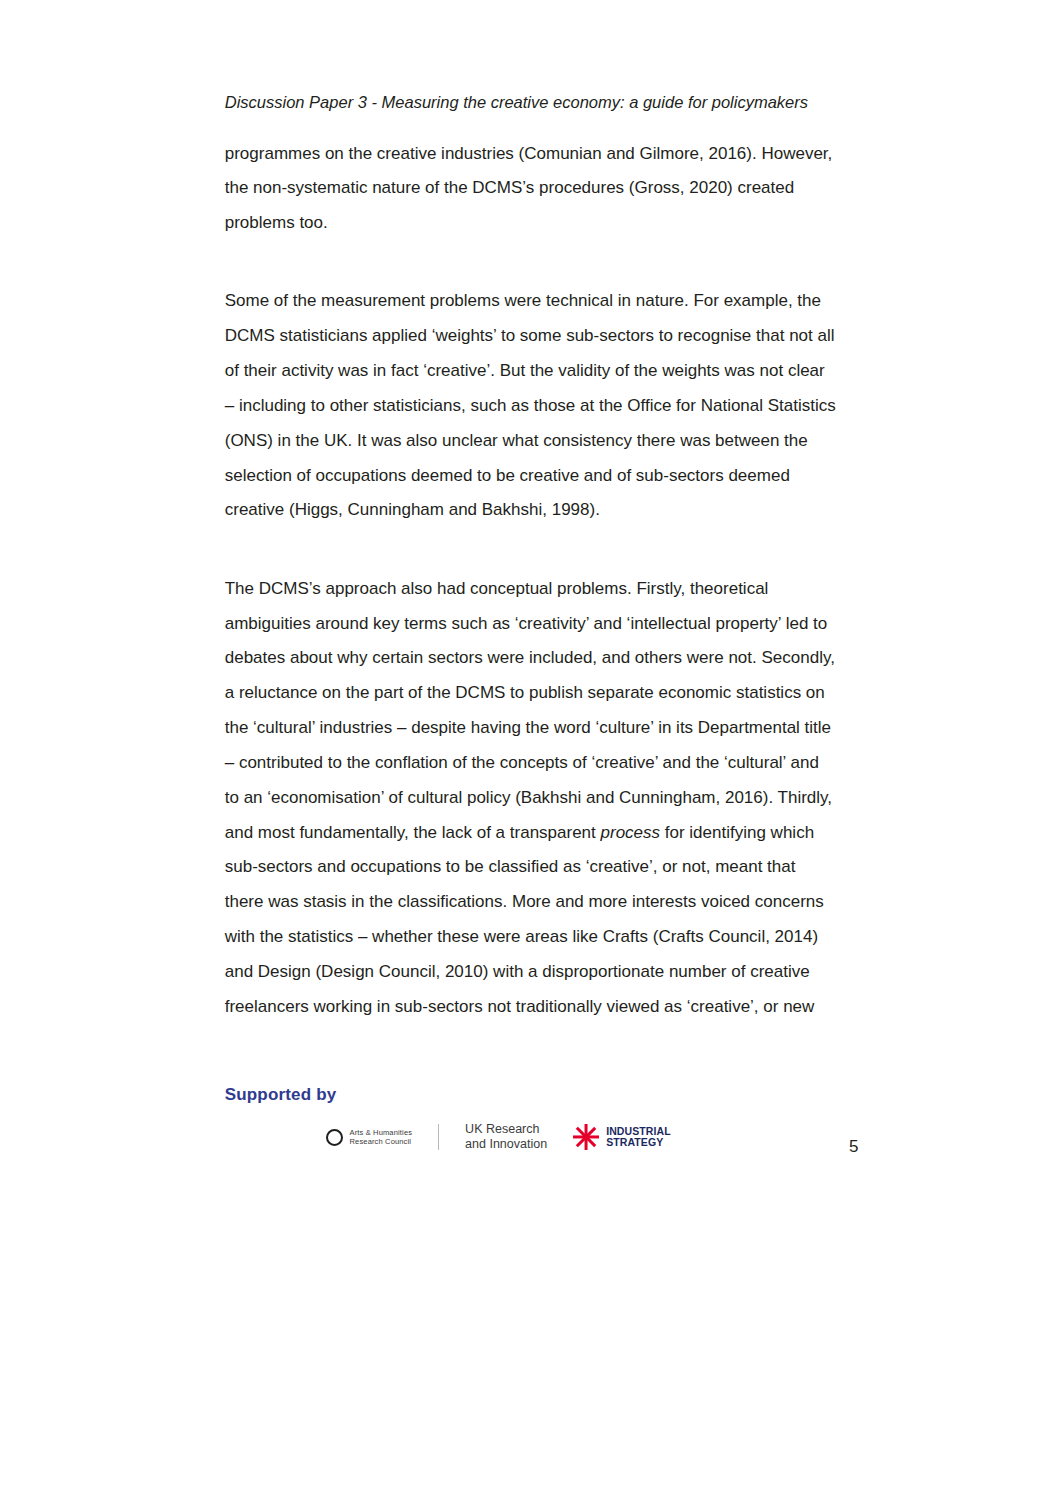Discussion Paper 3 - Measuring the creative economy: a guide for policymakers
programmes on the creative industries (Comunian and Gilmore, 2016). However, the non-systematic nature of the DCMS’s procedures (Gross, 2020) created problems too.
Some of the measurement problems were technical in nature. For example, the DCMS statisticians applied ‘weights’ to some sub-sectors to recognise that not all of their activity was in fact ‘creative’. But the validity of the weights was not clear – including to other statisticians, such as those at the Office for National Statistics (ONS) in the UK. It was also unclear what consistency there was between the selection of occupations deemed to be creative and of sub-sectors deemed creative (Higgs, Cunningham and Bakhshi, 1998).
The DCMS’s approach also had conceptual problems. Firstly, theoretical ambiguities around key terms such as ‘creativity’ and ‘intellectual property’ led to debates about why certain sectors were included, and others were not. Secondly, a reluctance on the part of the DCMS to publish separate economic statistics on the ‘cultural’ industries – despite having the word ‘culture’ in its Departmental title – contributed to the conflation of the concepts of ‘creative’ and the ‘cultural’ and to an ‘economisation’ of cultural policy (Bakhshi and Cunningham, 2016). Thirdly, and most fundamentally, the lack of a transparent process for identifying which sub-sectors and occupations to be classified as ‘creative’, or not, meant that there was stasis in the classifications. More and more interests voiced concerns with the statistics – whether these were areas like Crafts (Crafts Council, 2014) and Design (Design Council, 2010) with a disproportionate number of creative freelancers working in sub-sectors not traditionally viewed as ‘creative’, or new
Supported by
Arts & Humanities
Research Council
UK Research
and Innovation
INDUSTRIAL
STRATEGY
5